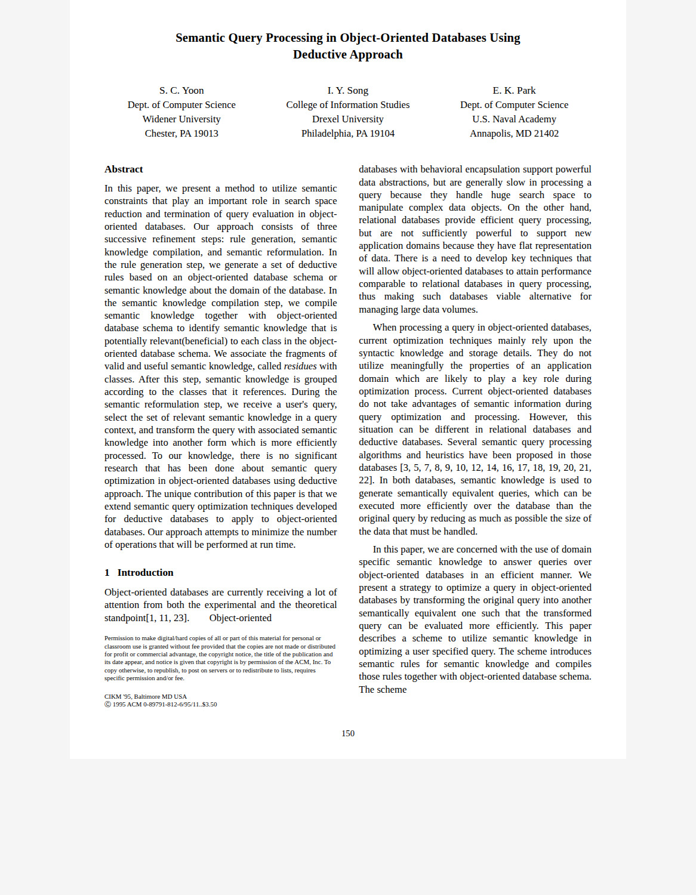Semantic Query Processing in Object-Oriented Databases Using
Deductive Approach
S. C. Yoon
Dept. of Computer Science
Widener University
Chester, PA 19013
I. Y. Song
College of Information Studies
Drexel University
Philadelphia, PA 19104
E. K. Park
Dept. of Computer Science
U.S. Naval Academy
Annapolis, MD 21402
Abstract
In this paper, we present a method to utilize semantic constraints that play an important role in search space reduction and termination of query evaluation in object-oriented databases. Our approach consists of three successive refinement steps: rule generation, semantic knowledge compilation, and semantic reformulation. In the rule generation step, we generate a set of deductive rules based on an object-oriented database schema or semantic knowledge about the domain of the database. In the semantic knowledge compilation step, we compile semantic knowledge together with object-oriented database schema to identify semantic knowledge that is potentially relevant(beneficial) to each class in the object-oriented database schema. We associate the fragments of valid and useful semantic knowledge, called residues with classes. After this step, semantic knowledge is grouped according to the classes that it references. During the semantic reformulation step, we receive a user's query, select the set of relevant semantic knowledge in a query context, and transform the query with associated semantic knowledge into another form which is more efficiently processed. To our knowledge, there is no significant research that has been done about semantic query optimization in object-oriented databases using deductive approach. The unique contribution of this paper is that we extend semantic query optimization techniques developed for deductive databases to apply to object-oriented databases. Our approach attempts to minimize the number of operations that will be performed at run time.
1 Introduction
Object-oriented databases are currently receiving a lot of attention from both the experimental and the theoretical standpoint[1, 11, 23]. Object-oriented
Permission to make digital/hard copies of all or part of this material for personal or classroom use is granted without fee provided that the copies are not made or distributed for profit or commercial advantage, the copyright notice, the title of the publication and its date appear, and notice is given that copyright is by permission of the ACM, Inc. To copy otherwise, to republish, to post on servers or to redistribute to lists, requires specific permission and/or fee.
CIKM '95, Baltimore MD USA
Ⓒ 1995 ACM 0-89791-812-6/95/11..$3.50
databases with behavioral encapsulation support powerful data abstractions, but are generally slow in processing a query because they handle huge search space to manipulate complex data objects. On the other hand, relational databases provide efficient query processing, but are not sufficiently powerful to support new application domains because they have flat representation of data. There is a need to develop key techniques that will allow object-oriented databases to attain performance comparable to relational databases in query processing, thus making such databases viable alternative for managing large data volumes.
When processing a query in object-oriented databases, current optimization techniques mainly rely upon the syntactic knowledge and storage details. They do not utilize meaningfully the properties of an application domain which are likely to play a key role during optimization process. Current object-oriented databases do not take advantages of semantic information during query optimization and processing. However, this situation can be different in relational databases and deductive databases. Several semantic query processing algorithms and heuristics have been proposed in those databases [3, 5, 7, 8, 9, 10, 12, 14, 16, 17, 18, 19, 20, 21, 22]. In both databases, semantic knowledge is used to generate semantically equivalent queries, which can be executed more efficiently over the database than the original query by reducing as much as possible the size of the data that must be handled.
In this paper, we are concerned with the use of domain specific semantic knowledge to answer queries over object-oriented databases in an efficient manner. We present a strategy to optimize a query in object-oriented databases by transforming the original query into another semantically equivalent one such that the transformed query can be evaluated more efficiently. This paper describes a scheme to utilize semantic knowledge in optimizing a user specified query. The scheme introduces semantic rules for semantic knowledge and compiles those rules together with object-oriented database schema. The scheme
150